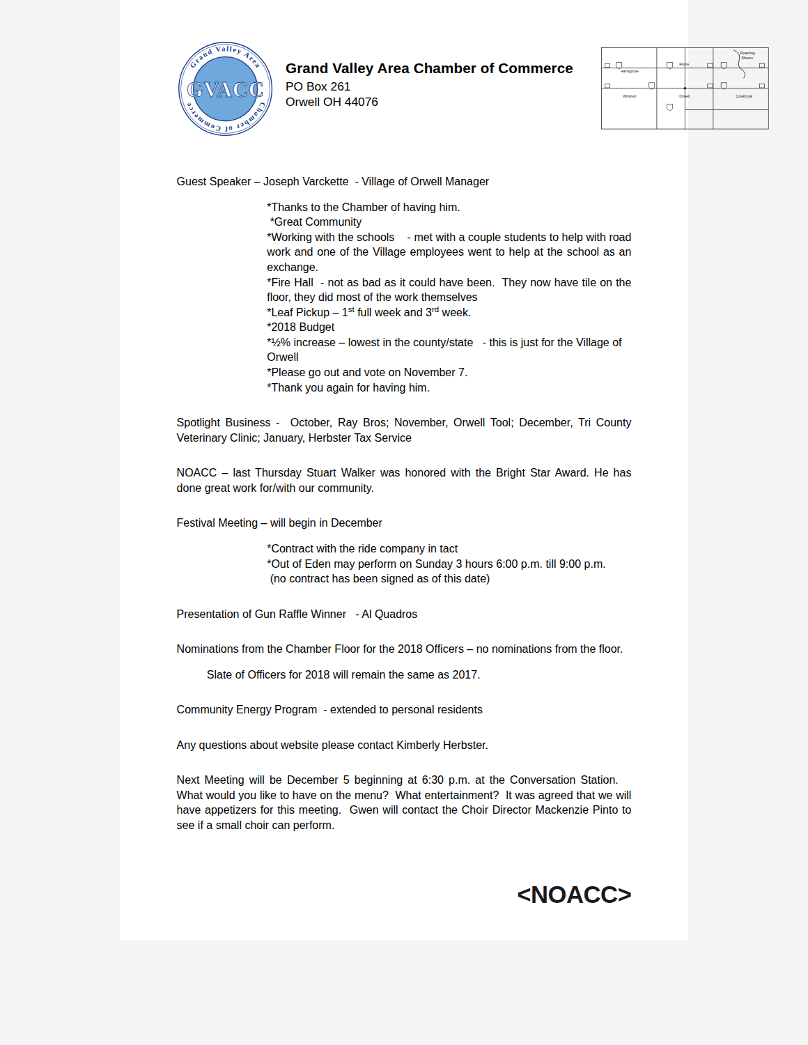Grand Valley Area Chamber of Commerce GVACC
Grand Valley Area Chamber of Commerce
PO Box 261
Orwell OH 44076
Roaming Shores Hartsgrove Rome Windsor Orwell Colebrook
Guest Speaker – Joseph Varckette - Village of Orwell Manager
*Thanks to the Chamber of having him.
*Great Community
*Working with the schools - met with a couple students to help with road work and one of the Village employees went to help at the school as an exchange.
*Fire Hall - not as bad as it could have been. They now have tile on the floor, they did most of the work themselves
*Leaf Pickup – 1st full week and 3rd week.
*2018 Budget
*½% increase – lowest in the county/state - this is just for the Village of Orwell
*Please go out and vote on November 7.
*Thank you again for having him.
Spotlight Business - October, Ray Bros; November, Orwell Tool; December, Tri County Veterinary Clinic; January, Herbster Tax Service
NOACC – last Thursday Stuart Walker was honored with the Bright Star Award. He has done great work for/with our community.
Festival Meeting – will begin in December
*Contract with the ride company in tact
*Out of Eden may perform on Sunday 3 hours 6:00 p.m. till 9:00 p.m.
(no contract has been signed as of this date)
Presentation of Gun Raffle Winner - Al Quadros
Nominations from the Chamber Floor for the 2018 Officers – no nominations from the floor.
Slate of Officers for 2018 will remain the same as 2017.
Community Energy Program - extended to personal residents
Any questions about website please contact Kimberly Herbster.
Next Meeting will be December 5 beginning at 6:30 p.m. at the Conversation Station. What would you like to have on the menu? What entertainment? It was agreed that we will have appetizers for this meeting. Gwen will contact the Choir Director Mackenzie Pinto to see if a small choir can perform.
<NOACC>